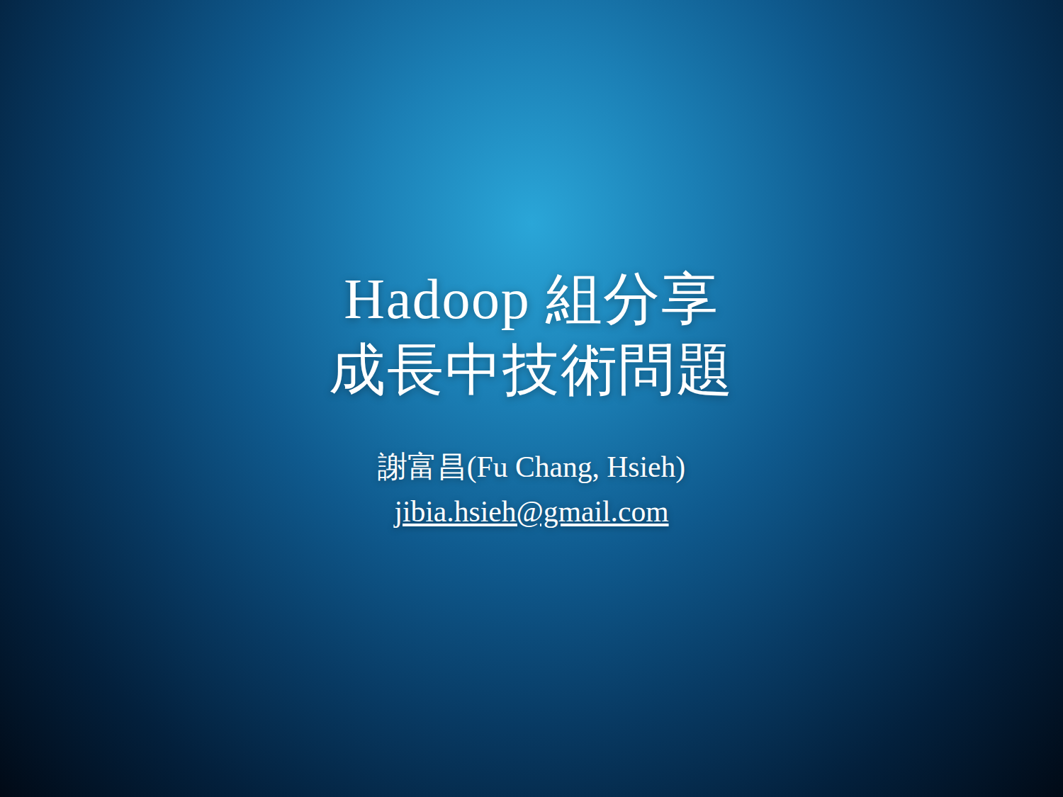Hadoop 組分享 成長中技術問題
謝富昌(Fu Chang, Hsieh)
jibia.hsieh@gmail.com